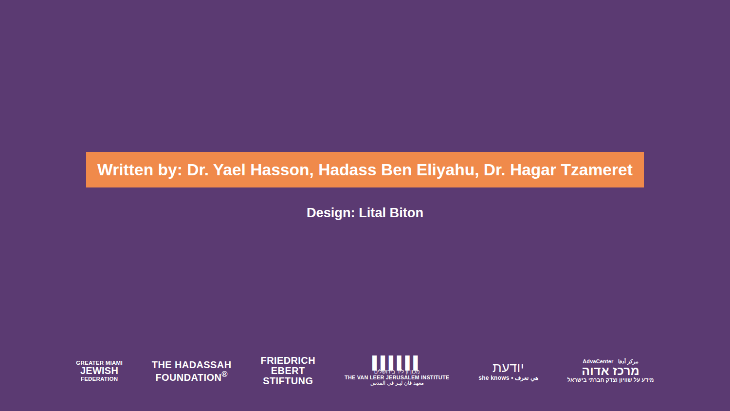Written by: Dr. Yael Hasson, Hadass Ben Eliyahu, Dr. Hagar Tzameret
Design: Lital Biton
Greater Miami Jewish Federation
The Hadassah Foundation®
Friedrich Ebert Stiftung
▌▌▌▌▌▌ מכון ון ליר בירושלים The Van Leer Jerusalem Institute معهد فان ليـر في القدس
יודעת she knows • هي تعرف
Adva Center مركز أدفا מרכז אדוה מידע על שוויון וצדק חברתי בישראל